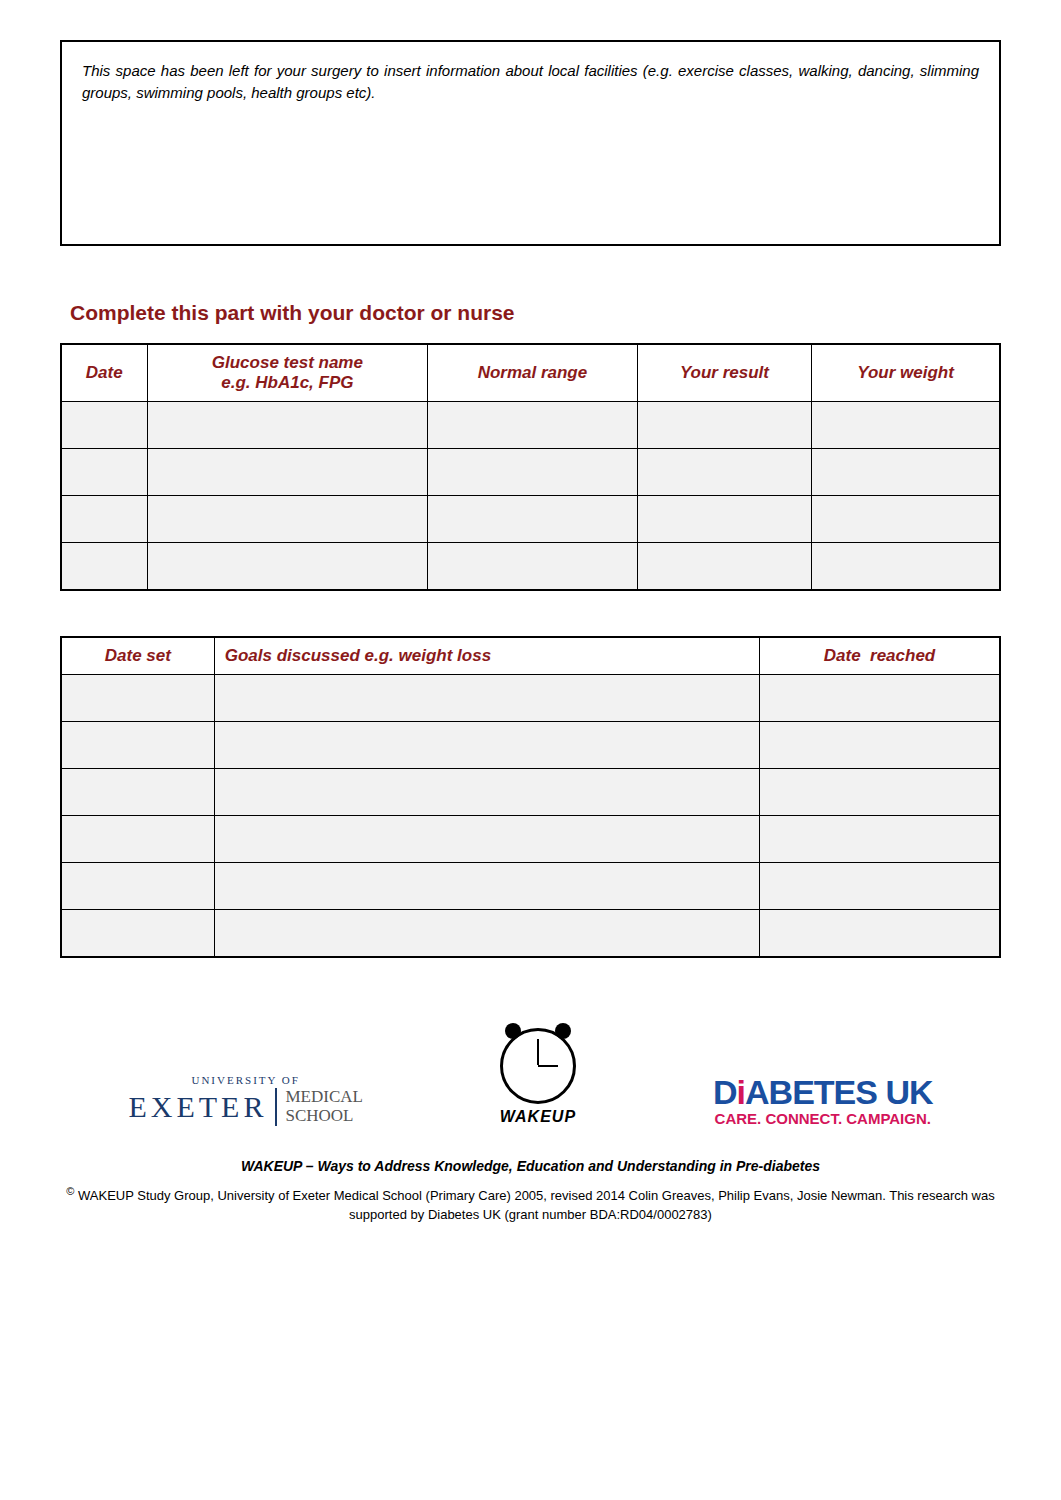This space has been left for your surgery to insert information about local facilities (e.g. exercise classes, walking, dancing, slimming groups, swimming pools, health groups etc).
Complete this part with your doctor or nurse
| Date | Glucose test name e.g. HbA1c, FPG | Normal range | Your result | Your weight |
| --- | --- | --- | --- | --- |
| Date set | Goals discussed e.g. weight loss | Date reached |
| --- | --- | --- |
UNIVERSITY OF EXETER MEDICAL
SCHOOL
WAKEUP
Di ABETES UK
CARE. CONNECT. CAMPAIGN.
WAKEUP – Ways to Address Knowledge, Education and Understanding in Pre-diabetes
© WAKEUP Study Group, University of Exeter Medical School (Primary Care) 2005, revised 2014 Colin Greaves, Philip Evans, Josie Newman. This research was supported by Diabetes UK (grant number BDA:RD04/0002783)